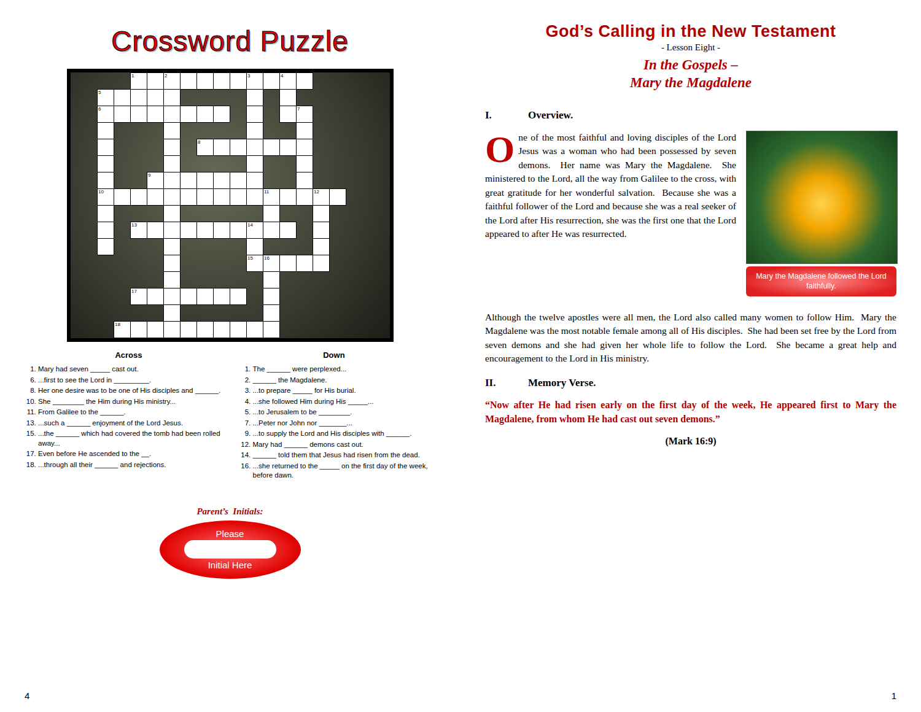Crossword Puzzle
| | | 1 | | 2 | | | | | 3 | | 4 | | | | |
| 5 | | | | | | | | | | | | | | | |
| 6 | | | | | | | | | | | | 7 | | | |
| | | | | | | 8 | | | | | | | | | |
| | | | 9 | | | | | | | | | | | | |
| 10 | | | | | | | | | | 11 | | | 12 | | |
| | | 13 | | | | | | | 14 | | | | | | |
| | | | | | | | | | 15 | 16 | | | | | |
| | | 17 | | | | | | | | | | | | | |
| | 18 | | | | | | | | | | | | | | |
Across
Down
Mary had seven _____ cast out.
...first to see the Lord in _________.
Her one desire was to be one of His disciples and ______.
She ________ the Him during His ministry...
From Galilee to the ______.
...such a ______ enjoyment of the Lord Jesus.
...the ______ which had covered the tomb had been rolled away...
Even before He ascended to the __.
...through all their ______ and rejections.
The ______ were perplexed...
______ the Magdalene.
...to prepare _____ for His burial.
...she followed Him during His _____...
...to Jerusalem to be ________.
...Peter nor John nor _______...
...to supply the Lord and His disciples with ______.
Mary had ______ demons cast out.
______ told them that Jesus had risen from the dead.
...she returned to the _____ on the first day of the week, before dawn.
Parent’s Initials:
Please
Initial Here
4
God’s Calling in the New Testament
- Lesson Eight -
In the Gospels –
Mary the Magdalene
I.
Overview.
Mary the Magdalene followed the Lord faithfully.
One of the most faithful and loving disciples of the Lord Jesus was a woman who had been possessed by seven demons. Her name was Mary the Magdalene. She ministered to the Lord, all the way from Galilee to the cross, with great gratitude for her wonderful salvation. Because she was a faithful follower of the Lord and because she was a real seeker of the Lord after His resurrection, she was the first one that the Lord appeared to after He was resurrected.
Although the twelve apostles were all men, the Lord also called many women to follow Him. Mary the Magdalene was the most notable female among all of His disciples. She had been set free by the Lord from seven demons and she had given her whole life to follow the Lord. She became a great help and encouragement to the Lord in His ministry.
II.
Memory Verse.
“Now after He had risen early on the first day of the week, He appeared first to Mary the Magdalene, from whom He had cast out seven demons.”
(Mark 16:9)
1